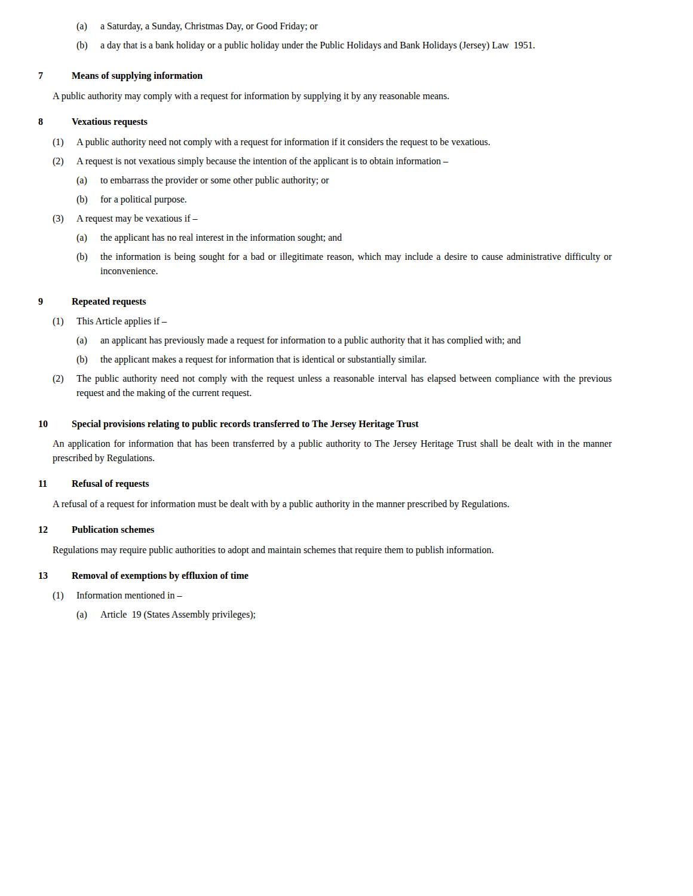(a)
a Saturday, a Sunday, Christmas Day, or Good Friday; or
(b)
a day that is a bank holiday or a public holiday under the Public Holidays and Bank Holidays (Jersey) Law 1951.
7
Means of supplying information
A public authority may comply with a request for information by supplying it by any reasonable means.
8
Vexatious requests
(1)
A public authority need not comply with a request for information if it considers the request to be vexatious.
(2)
A request is not vexatious simply because the intention of the applicant is to obtain information –
(a)
to embarrass the provider or some other public authority; or
(b)
for a political purpose.
(3)
A request may be vexatious if –
(a)
the applicant has no real interest in the information sought; and
(b)
the information is being sought for a bad or illegitimate reason, which may include a desire to cause administrative difficulty or inconvenience.
9
Repeated requests
(1)
This Article applies if –
(a)
an applicant has previously made a request for information to a public authority that it has complied with; and
(b)
the applicant makes a request for information that is identical or substantially similar.
(2)
The public authority need not comply with the request unless a reasonable interval has elapsed between compliance with the previous request and the making of the current request.
10
Special provisions relating to public records transferred to The Jersey Heritage Trust
An application for information that has been transferred by a public authority to The Jersey Heritage Trust shall be dealt with in the manner prescribed by Regulations.
11
Refusal of requests
A refusal of a request for information must be dealt with by a public authority in the manner prescribed by Regulations.
12
Publication schemes
Regulations may require public authorities to adopt and maintain schemes that require them to publish information.
13
Removal of exemptions by effluxion of time
(1)
Information mentioned in –
(a)
Article 19 (States Assembly privileges);